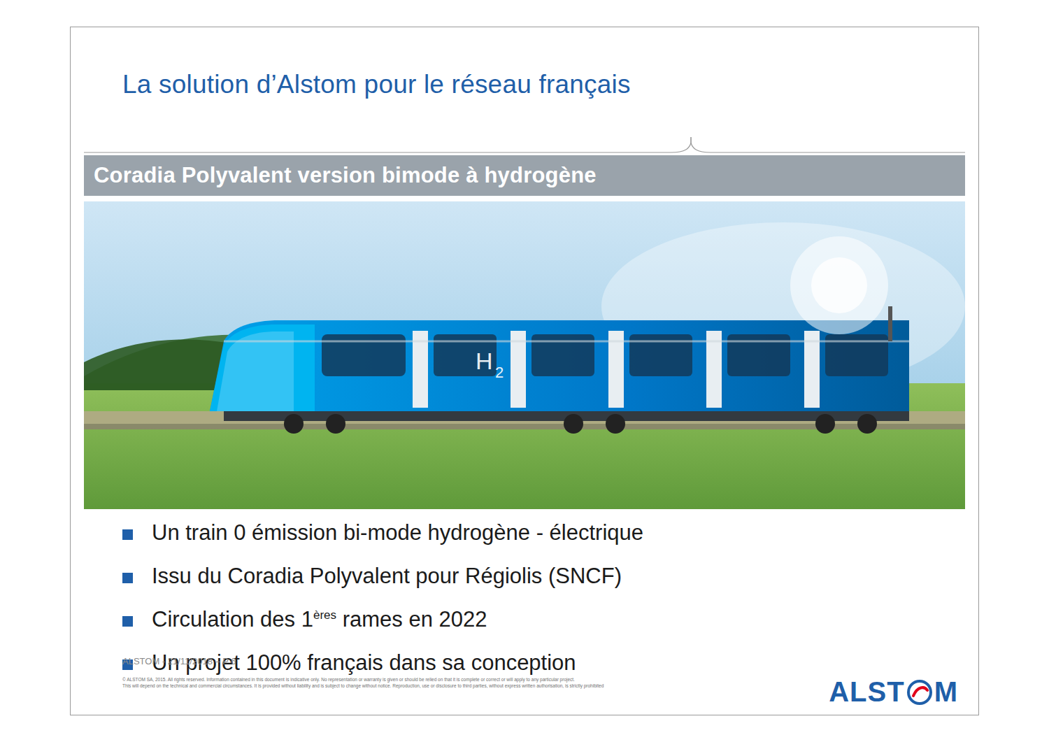La solution d’Alstom pour le réseau français
Coradia Polyvalent version bimode à hydrogène
Un train 0 émission bi-mode hydrogène - électrique
Issu du Coradia Polyvalent pour Régiolis (SNCF)
Circulation des 1ères rames en 2022
Un projet 100% français dans sa conception
ALSTOM - 21/11/2018 – P 6
© ALSTOM SA, 2015. All rights reserved. Information contained in this document is indicative only. No representation or warranty is given or should be relied on that it is complete or correct or will apply to any particular project.
This will depend on the technical and commercial circumstances. It is provided without liability and is subject to change without notice. Reproduction, use or disclosure to third parties, without express written authorisation, is strictly prohibited
ALST M